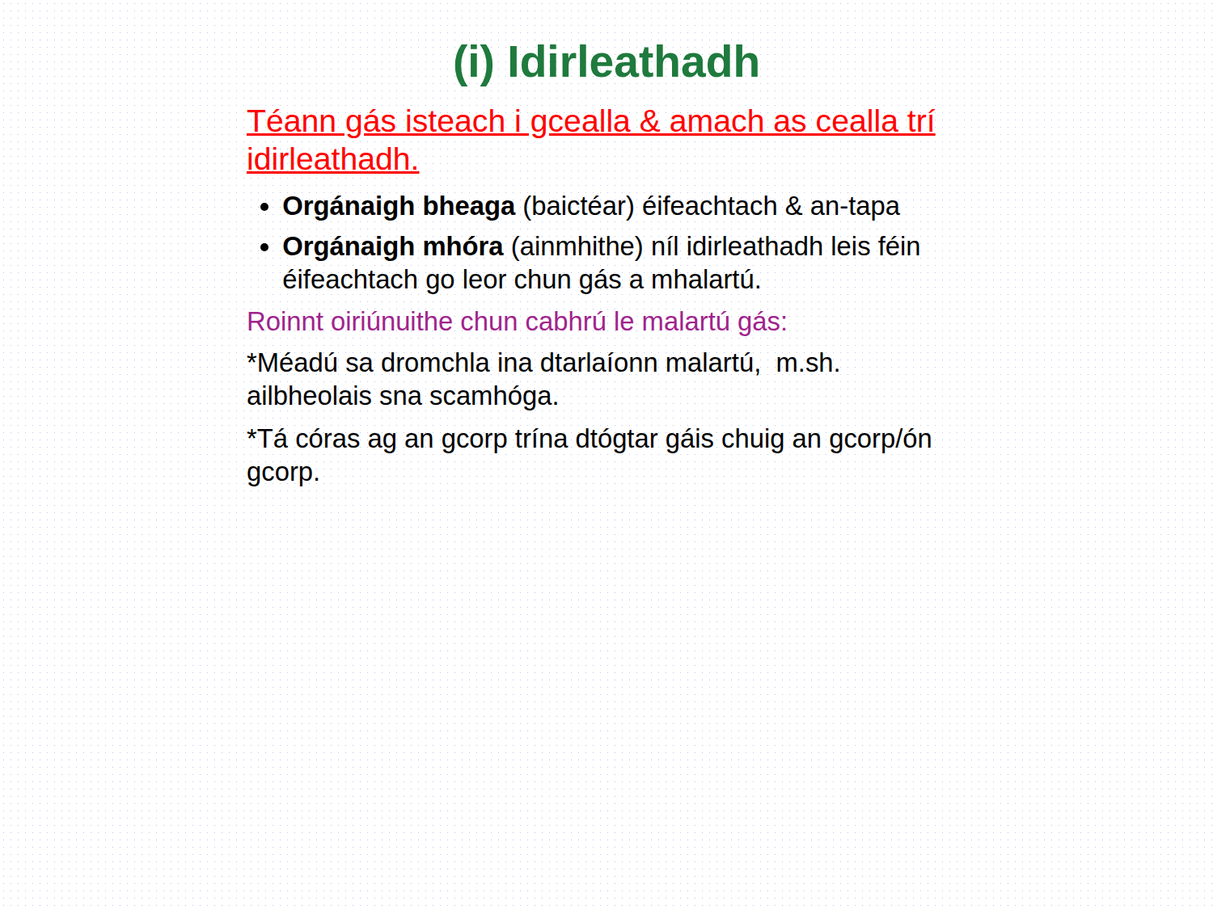(i) Idirleathadh
Téann gás isteach i gcealla & amach as cealla trí idirleathadh.
Orgánaigh bheaga (baictéar) éifeachtach & an-tapa
Orgánaigh mhóra (ainmhithe) níl idirleathadh leis féin éifeachtach go leor chun gás a mhalartú.
Roinnt oiriúnuithe chun cabhrú le malartú gás:
*Méadú sa dromchla ina dtarlaíonn malartú, m.sh. ailbheolais sna scamhóga.
*Tá córas ag an gcorp trína dtógtar gáis chuig an gcorp/ón gcorp.